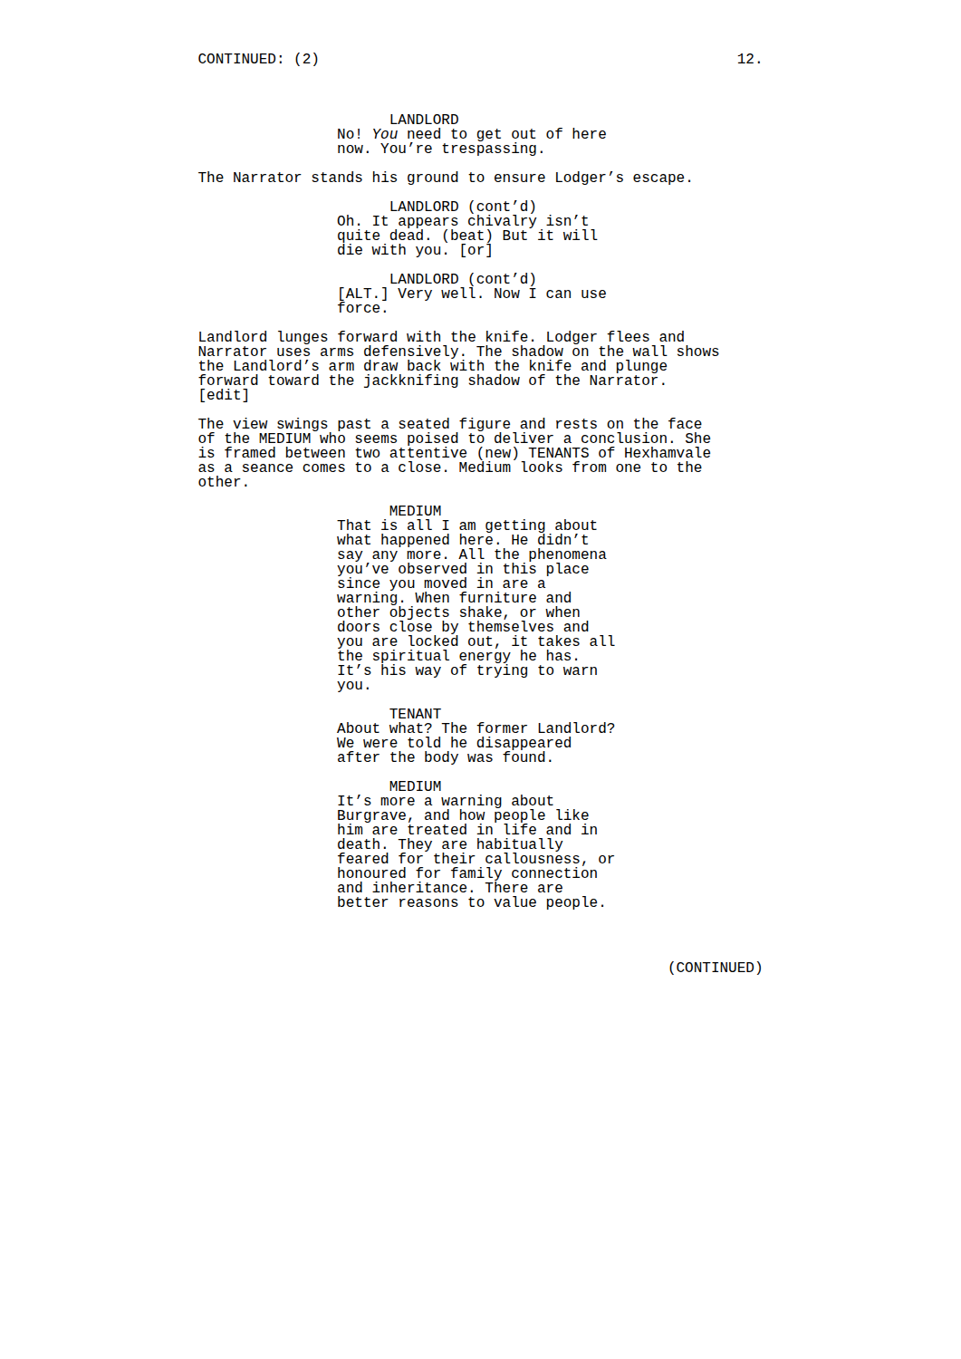CONTINUED: (2)
12.
LANDLORD
No! You need to get out of here now. You’re trespassing.
The Narrator stands his ground to ensure Lodger’s escape.
LANDLORD (cont’d)
Oh. It appears chivalry isn’t quite dead. (beat) But it will die with you. [or]
LANDLORD (cont’d)
[ALT.] Very well. Now I can use force.
Landlord lunges forward with the knife. Lodger flees and Narrator uses arms defensively. The shadow on the wall shows the Landlord’s arm draw back with the knife and plunge forward toward the jackknifing shadow of the Narrator. [edit]
The view swings past a seated figure and rests on the face of the MEDIUM who seems poised to deliver a conclusion. She is framed between two attentive (new) TENANTS of Hexhamvale as a seance comes to a close. Medium looks from one to the other.
MEDIUM
That is all I am getting about what happened here. He didn’t say any more. All the phenomena you’ve observed in this place since you moved in are a warning. When furniture and other objects shake, or when doors close by themselves and you are locked out, it takes all the spiritual energy he has. It’s his way of trying to warn you.
TENANT
About what? The former Landlord? We were told he disappeared after the body was found.
MEDIUM
It’s more a warning about Burgrave, and how people like him are treated in life and in death. They are habitually feared for their callousness, or honoured for family connection and inheritance. There are better reasons to value people.
(CONTINUED)